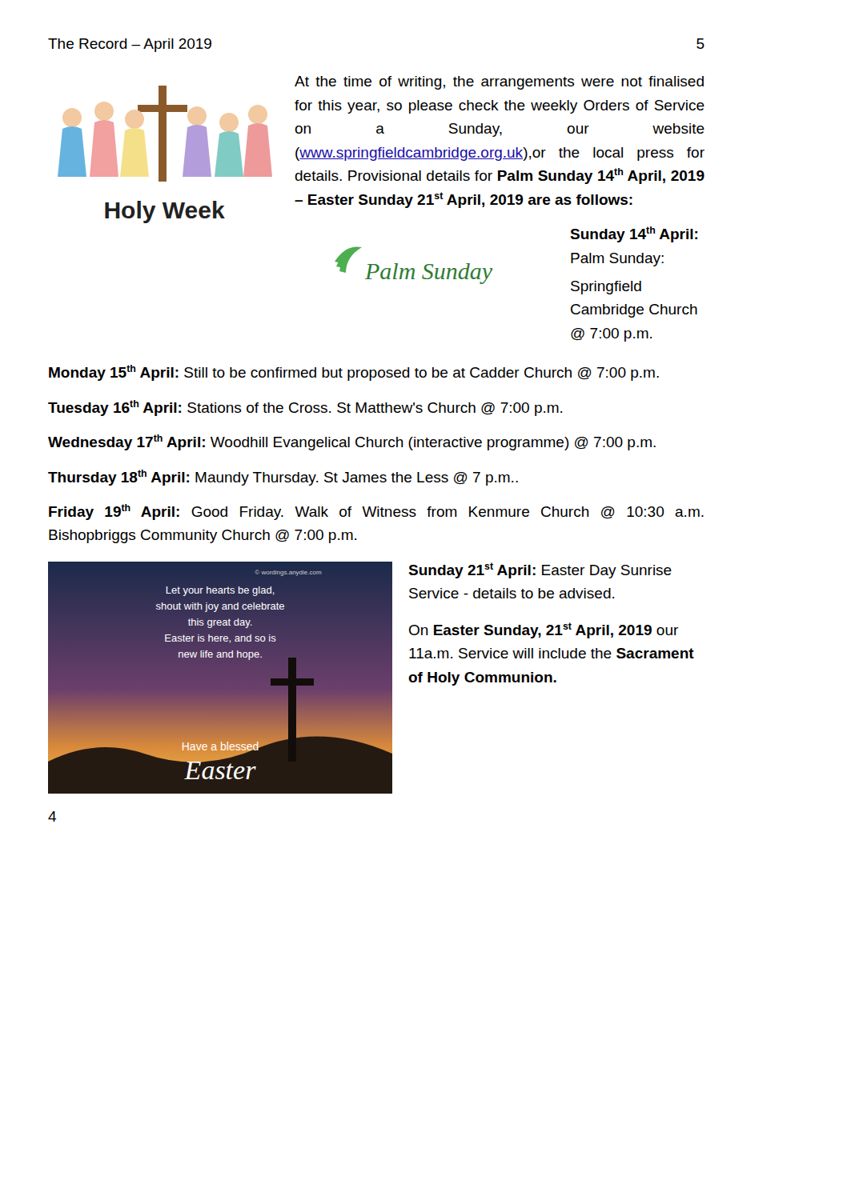The Record – April 2019 5
At the time of writing, the arrangements were not finalised for this year, so please check the weekly Orders of Service on a Sunday, our website (www.springfieldcambridge.org.uk),or the local press for details. Provisional details for Palm Sunday 14th April, 2019 – Easter Sunday 21st April, 2019 are as follows:
Sunday 14th April: Palm Sunday:
Springfield Cambridge Church @ 7:00 p.m.
Monday 15th April: Still to be confirmed but proposed to be at Cadder Church @ 7:00 p.m.
Tuesday 16th April: Stations of the Cross. St Matthew's Church @ 7:00 p.m.
Wednesday 17th April: Woodhill Evangelical Church (interactive programme) @ 7:00 p.m.
Thursday 18th April: Maundy Thursday. St James the Less @ 7 p.m..
Friday 19th April: Good Friday. Walk of Witness from Kenmure Church @ 10:30 a.m. Bishopbriggs Community Church @ 7:00 p.m.
Sunday 21st April: Easter Day Sunrise Service - details to be advised.
On Easter Sunday, 21st April, 2019 our 11a.m. Service will include the Sacrament of Holy Communion.
4